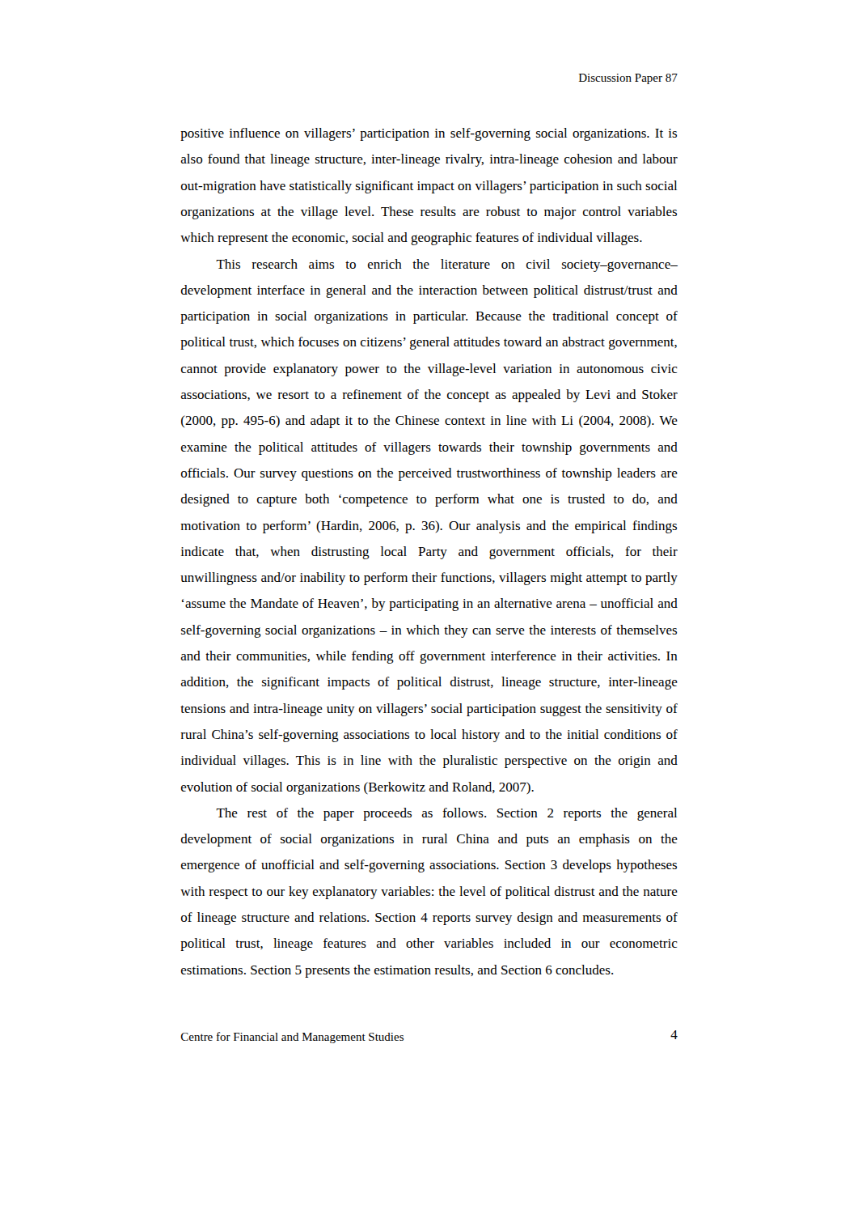Discussion Paper 87
positive influence on villagers’ participation in self-governing social organizations. It is also found that lineage structure, inter-lineage rivalry, intra-lineage cohesion and labour out-migration have statistically significant impact on villagers’ participation in such social organizations at the village level. These results are robust to major control variables which represent the economic, social and geographic features of individual villages.
This research aims to enrich the literature on civil society–governance–development interface in general and the interaction between political distrust/trust and participation in social organizations in particular. Because the traditional concept of political trust, which focuses on citizens’ general attitudes toward an abstract government, cannot provide explanatory power to the village-level variation in autonomous civic associations, we resort to a refinement of the concept as appealed by Levi and Stoker (2000, pp. 495-6) and adapt it to the Chinese context in line with Li (2004, 2008). We examine the political attitudes of villagers towards their township governments and officials. Our survey questions on the perceived trustworthiness of township leaders are designed to capture both ‘competence to perform what one is trusted to do, and motivation to perform’ (Hardin, 2006, p. 36). Our analysis and the empirical findings indicate that, when distrusting local Party and government officials, for their unwillingness and/or inability to perform their functions, villagers might attempt to partly ‘assume the Mandate of Heaven’, by participating in an alternative arena – unofficial and self-governing social organizations – in which they can serve the interests of themselves and their communities, while fending off government interference in their activities. In addition, the significant impacts of political distrust, lineage structure, inter-lineage tensions and intra-lineage unity on villagers’ social participation suggest the sensitivity of rural China’s self-governing associations to local history and to the initial conditions of individual villages. This is in line with the pluralistic perspective on the origin and evolution of social organizations (Berkowitz and Roland, 2007).
The rest of the paper proceeds as follows. Section 2 reports the general development of social organizations in rural China and puts an emphasis on the emergence of unofficial and self-governing associations. Section 3 develops hypotheses with respect to our key explanatory variables: the level of political distrust and the nature of lineage structure and relations. Section 4 reports survey design and measurements of political trust, lineage features and other variables included in our econometric estimations. Section 5 presents the estimation results, and Section 6 concludes.
Centre for Financial and Management Studies
4